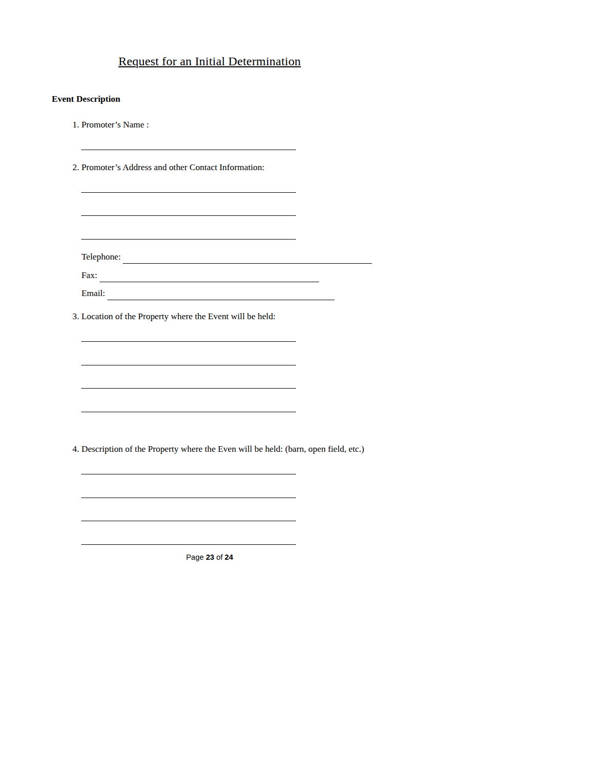Request for an Initial Determination
Event Description
Promoter’s Name :
Promoter’s Address and other Contact Information:
Telephone:
Fax:
Email:
Location of the Property where the Event will be held:
Description of the Property where the Even will be held: (barn, open field, etc.)
Page 23 of 24